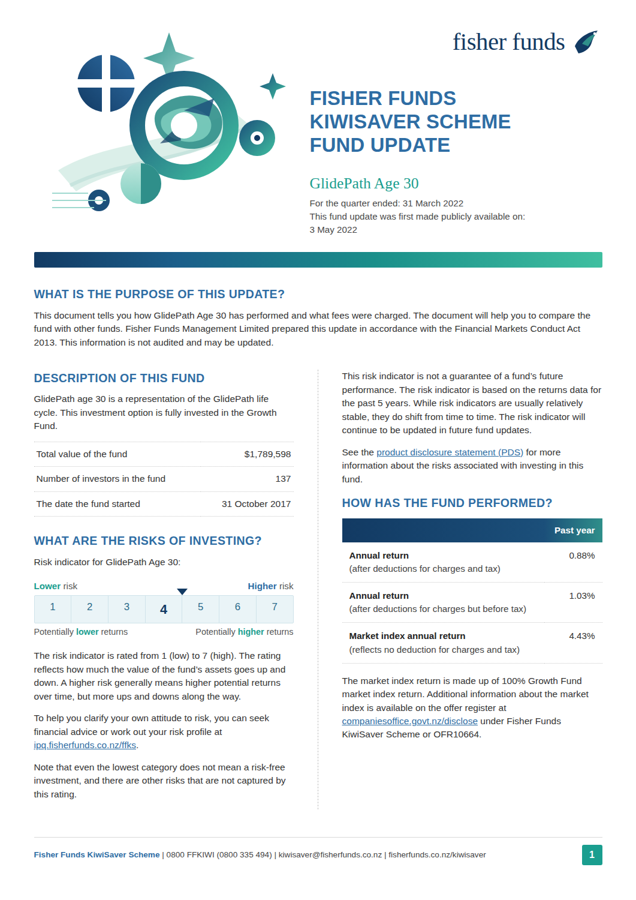fisher funds
FISHER FUNDS
KIWISAVER SCHEME
FUND UPDATE
GlidePath Age 30
For the quarter ended: 31 March 2022 This fund update was first made publicly available on: 3 May 2022
What is the purpose of this update?
This document tells you how GlidePath Age 30 has performed and what fees were charged. The document will help you to compare the fund with other funds. Fisher Funds Management Limited prepared this update in accordance with the Financial Markets Conduct Act 2013. This information is not audited and may be updated.
Description of this fund
GlidePath age 30 is a representation of the GlidePath life cycle. This investment option is fully invested in the Growth Fund.
| Total value of the fund | $1,789,598 |
| Number of investors in the fund | 137 |
| The date the fund started | 31 October 2017 |
What are the risks of investing?
Risk indicator for GlidePath Age 30:
Lower risk
Higher risk
1
2
3
4
5
6
7
Potentially lower returns
Potentially higher returns
The risk indicator is rated from 1 (low) to 7 (high). The rating reflects how much the value of the fund’s assets goes up and down. A higher risk generally means higher potential returns over time, but more ups and downs along the way.
To help you clarify your own attitude to risk, you can seek financial advice or work out your risk profile at ipq.fisherfunds.co.nz/ffks.
Note that even the lowest category does not mean a risk-free investment, and there are other risks that are not captured by this rating.
This risk indicator is not a guarantee of a fund’s future performance. The risk indicator is based on the returns data for the past 5 years. While risk indicators are usually relatively stable, they do shift from time to time. The risk indicator will continue to be updated in future fund updates.
See the product disclosure statement (PDS) for more information about the risks associated with investing in this fund.
How has the fund performed?
| | Past year |
| --- | --- |
| Annual return (after deductions for charges and tax) | 0.88% |
| Annual return (after deductions for charges but before tax) | 1.03% |
| Market index annual return (reflects no deduction for charges and tax) | 4.43% |
The market index return is made up of 100% Growth Fund market index return. Additional information about the market index is available on the offer register at companiesoffice.govt.nz/disclose under Fisher Funds KiwiSaver Scheme or OFR10664.
Fisher Funds KiwiSaver Scheme | 0800 FFKIWI (0800 335 494) | kiwisaver@fisherfunds.co.nz | fisherfunds.co.nz/kiwisaver
1